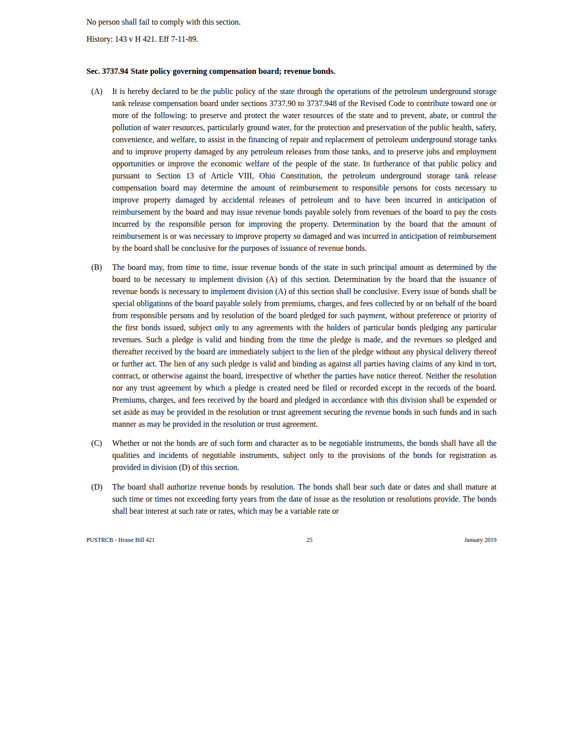No person shall fail to comply with this section.
History: 143 v H 421. Eff 7-11-89.
Sec. 3737.94 State policy governing compensation board; revenue bonds.
(A) It is hereby declared to be the public policy of the state through the operations of the petroleum underground storage tank release compensation board under sections 3737.90 to 3737.948 of the Revised Code to contribute toward one or more of the following: to preserve and protect the water resources of the state and to prevent, abate, or control the pollution of water resources, particularly ground water, for the protection and preservation of the public health, safety, convenience, and welfare, to assist in the financing of repair and replacement of petroleum underground storage tanks and to improve property damaged by any petroleum releases from those tanks, and to preserve jobs and employment opportunities or improve the economic welfare of the people of the state. In furtherance of that public policy and pursuant to Section 13 of Article VIII, Ohio Constitution, the petroleum underground storage tank release compensation board may determine the amount of reimbursement to responsible persons for costs necessary to improve property damaged by accidental releases of petroleum and to have been incurred in anticipation of reimbursement by the board and may issue revenue bonds payable solely from revenues of the board to pay the costs incurred by the responsible person for improving the property. Determination by the board that the amount of reimbursement is or was necessary to improve property so damaged and was incurred in anticipation of reimbursement by the board shall be conclusive for the purposes of issuance of revenue bonds.
(B) The board may, from time to time, issue revenue bonds of the state in such principal amount as determined by the board to be necessary to implement division (A) of this section. Determination by the board that the issuance of revenue bonds is necessary to implement division (A) of this section shall be conclusive. Every issue of bonds shall be special obligations of the board payable solely from premiums, charges, and fees collected by or on behalf of the board from responsible persons and by resolution of the board pledged for such payment, without preference or priority of the first bonds issued, subject only to any agreements with the holders of particular bonds pledging any particular revenues. Such a pledge is valid and binding from the time the pledge is made, and the revenues so pledged and thereafter received by the board are immediately subject to the lien of the pledge without any physical delivery thereof or further act. The lien of any such pledge is valid and binding as against all parties having claims of any kind in tort, contract, or otherwise against the board, irrespective of whether the parties have notice thereof. Neither the resolution nor any trust agreement by which a pledge is created need be filed or recorded except in the records of the board. Premiums, charges, and fees received by the board and pledged in accordance with this division shall be expended or set aside as may be provided in the resolution or trust agreement securing the revenue bonds in such funds and in such manner as may be provided in the resolution or trust agreement.
(C) Whether or not the bonds are of such form and character as to be negotiable instruments, the bonds shall have all the qualities and incidents of negotiable instruments, subject only to the provisions of the bonds for registration as provided in division (D) of this section.
(D) The board shall authorize revenue bonds by resolution. The bonds shall bear such date or dates and shall mature at such time or times not exceeding forty years from the date of issue as the resolution or resolutions provide. The bonds shall bear interest at such rate or rates, which may be a variable rate or
PUSTRCB - House Bill 421 25 January 2019